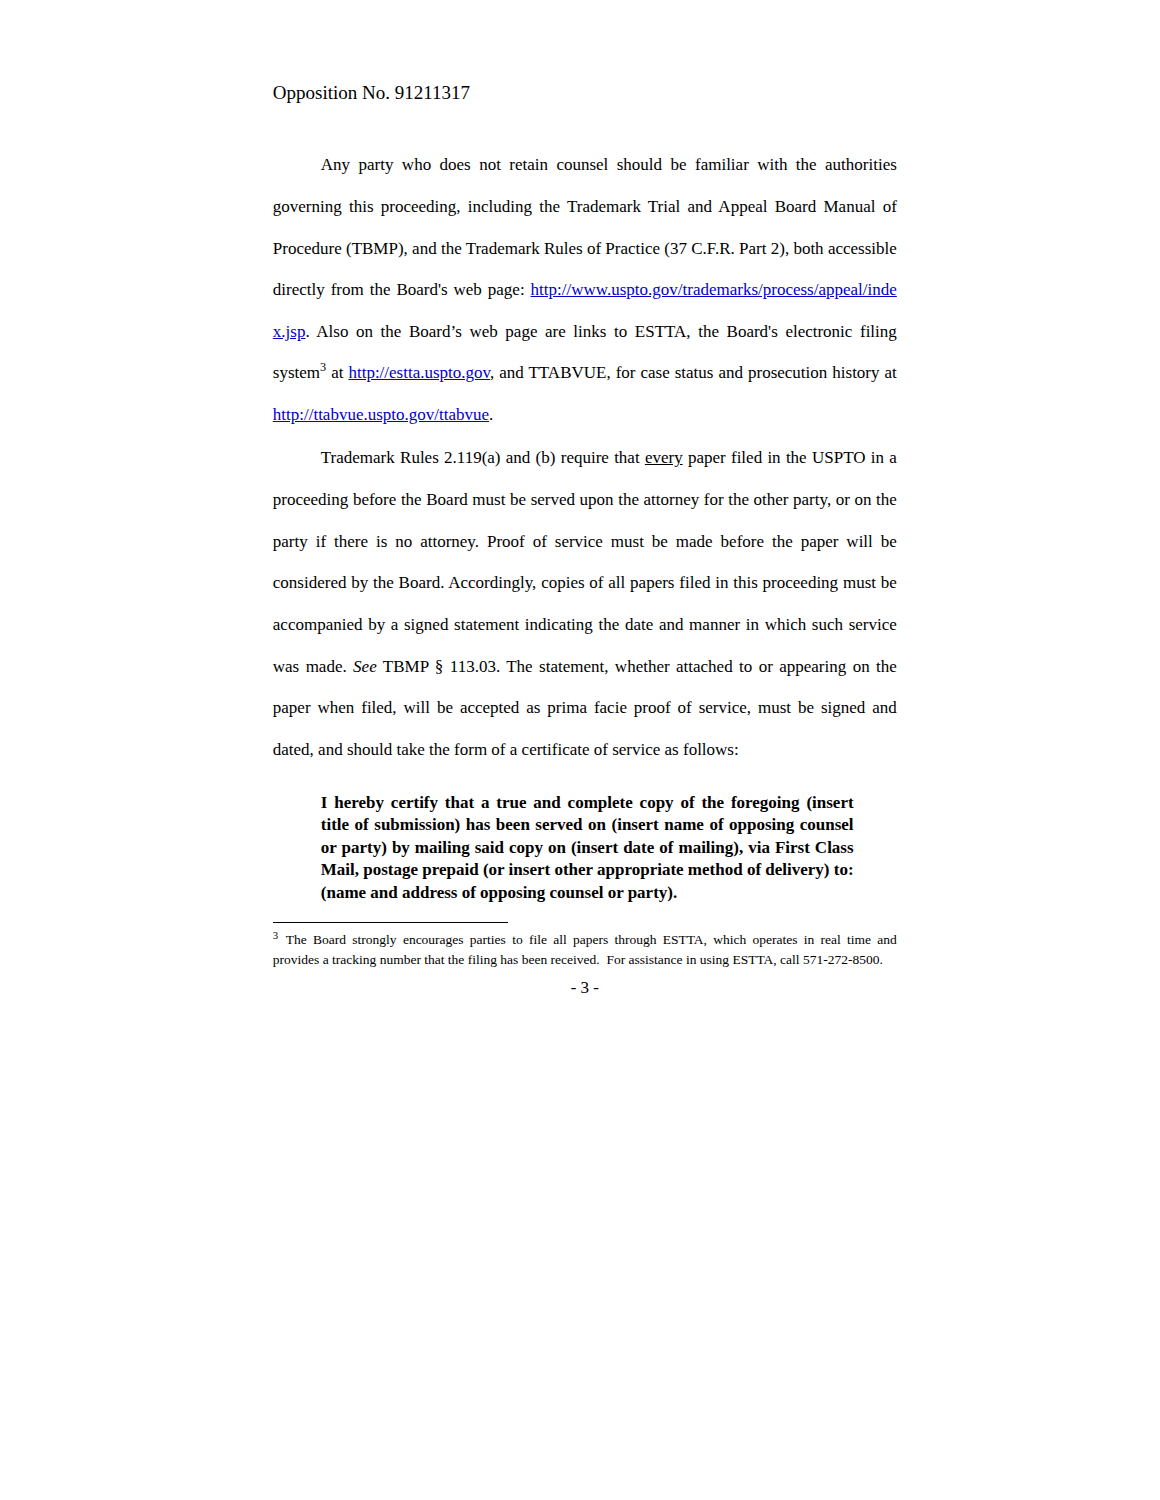Opposition No. 91211317
Any party who does not retain counsel should be familiar with the authorities governing this proceeding, including the Trademark Trial and Appeal Board Manual of Procedure (TBMP), and the Trademark Rules of Practice (37 C.F.R. Part 2), both accessible directly from the Board's web page: http://www.uspto.gov/trademarks/process/appeal/index.jsp. Also on the Board’s web page are links to ESTTA, the Board's electronic filing system3 at http://estta.uspto.gov, and TTABVUE, for case status and prosecution history at http://ttabvue.uspto.gov/ttabvue.
Trademark Rules 2.119(a) and (b) require that every paper filed in the USPTO in a proceeding before the Board must be served upon the attorney for the other party, or on the party if there is no attorney. Proof of service must be made before the paper will be considered by the Board. Accordingly, copies of all papers filed in this proceeding must be accompanied by a signed statement indicating the date and manner in which such service was made. See TBMP § 113.03. The statement, whether attached to or appearing on the paper when filed, will be accepted as prima facie proof of service, must be signed and dated, and should take the form of a certificate of service as follows:
I hereby certify that a true and complete copy of the foregoing (insert title of submission) has been served on (insert name of opposing counsel or party) by mailing said copy on (insert date of mailing), via First Class Mail, postage prepaid (or insert other appropriate method of delivery) to: (name and address of opposing counsel or party).
3 The Board strongly encourages parties to file all papers through ESTTA, which operates in real time and provides a tracking number that the filing has been received. For assistance in using ESTTA, call 571-272-8500.
- 3 -